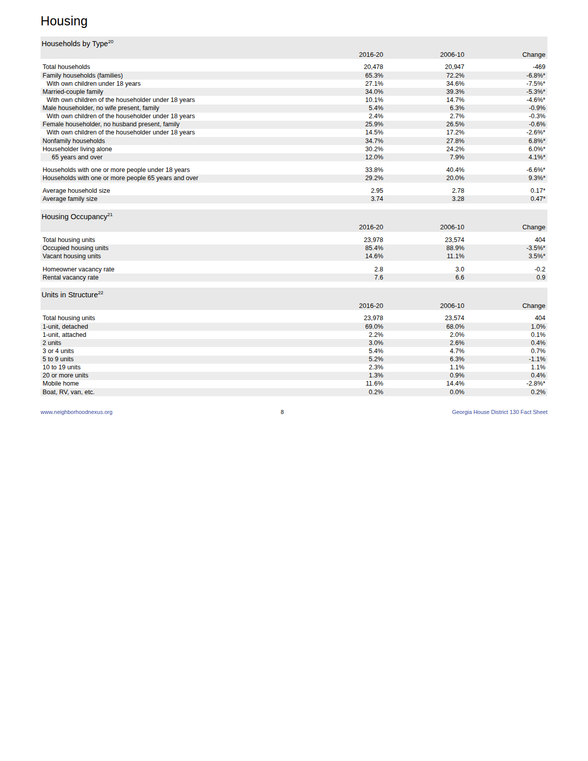Housing
Households by Type 20
| | 2016-20 | 2006-10 | Change |
| --- | --- | --- | --- |
| Total households | 20,478 | 20,947 | -469 |
| Family households (families) | 65.3% | 72.2% | -6.8%* |
| With own children under 18 years | 27.1% | 34.6% | -7.5%* |
| Married-couple family | 34.0% | 39.3% | -5.3%* |
| With own children of the householder under 18 years | 10.1% | 14.7% | -4.6%* |
| Male householder, no wife present, family | 5.4% | 6.3% | -0.9% |
| With own children of the householder under 18 years | 2.4% | 2.7% | -0.3% |
| Female householder, no husband present, family | 25.9% | 26.5% | -0.6% |
| With own children of the householder under 18 years | 14.5% | 17.2% | -2.6%* |
| Nonfamily households | 34.7% | 27.8% | 6.8%* |
| Householder living alone | 30.2% | 24.2% | 6.0%* |
| 65 years and over | 12.0% | 7.9% | 4.1%* |
| Households with one or more people under 18 years | 33.8% | 40.4% | -6.6%* |
| Households with one or more people 65 years and over | 29.2% | 20.0% | 9.3%* |
| Average household size | 2.95 | 2.78 | 0.17* |
| Average family size | 3.74 | 3.28 | 0.47* |
Housing Occupancy 21
| | 2016-20 | 2006-10 | Change |
| --- | --- | --- | --- |
| Total housing units | 23,978 | 23,574 | 404 |
| Occupied housing units | 85.4% | 88.9% | -3.5%* |
| Vacant housing units | 14.6% | 11.1% | 3.5%* |
| Homeowner vacancy rate | 2.8 | 3.0 | -0.2 |
| Rental vacancy rate | 7.6 | 6.6 | 0.9 |
Units in Structure 22
| | 2016-20 | 2006-10 | Change |
| --- | --- | --- | --- |
| Total housing units | 23,978 | 23,574 | 404 |
| 1-unit, detached | 69.0% | 68.0% | 1.0% |
| 1-unit, attached | 2.2% | 2.0% | 0.1% |
| 2 units | 3.0% | 2.6% | 0.4% |
| 3 or 4 units | 5.4% | 4.7% | 0.7% |
| 5 to 9 units | 5.2% | 6.3% | -1.1% |
| 10 to 19 units | 2.3% | 1.1% | 1.1% |
| 20 or more units | 1.3% | 0.9% | 0.4% |
| Mobile home | 11.6% | 14.4% | -2.8%* |
| Boat, RV, van, etc. | 0.2% | 0.0% | 0.2% |
www.neighborhoodnexus.org 8 Georgia House District 130 Fact Sheet